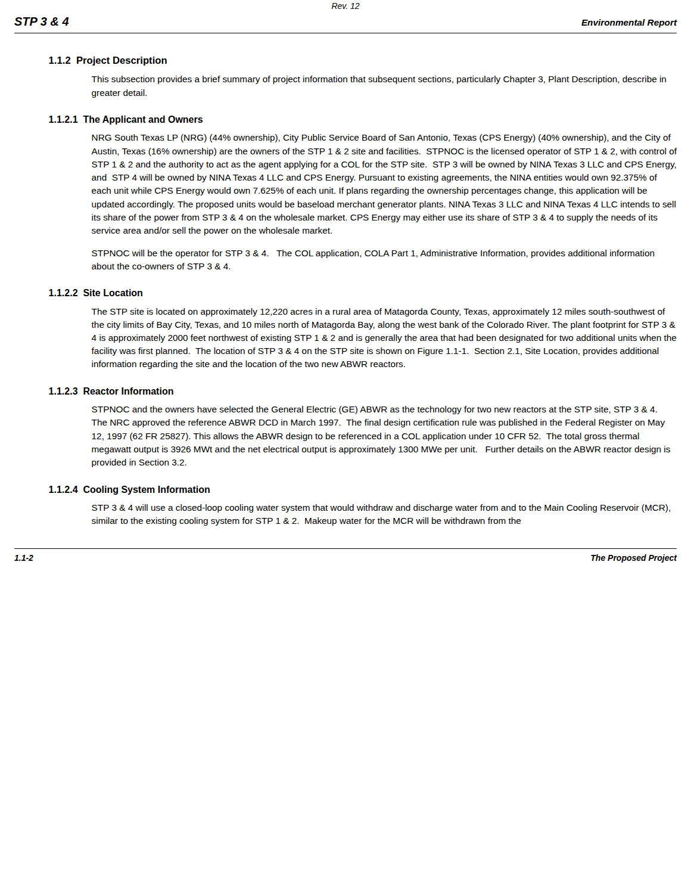Rev. 12
STP 3 & 4 Environmental Report
1.1.2 Project Description
This subsection provides a brief summary of project information that subsequent sections, particularly Chapter 3, Plant Description, describe in greater detail.
1.1.2.1 The Applicant and Owners
NRG South Texas LP (NRG) (44% ownership), City Public Service Board of San Antonio, Texas (CPS Energy) (40% ownership), and the City of Austin, Texas (16% ownership) are the owners of the STP 1 & 2 site and facilities. STPNOC is the licensed operator of STP 1 & 2, with control of STP 1 & 2 and the authority to act as the agent applying for a COL for the STP site. STP 3 will be owned by NINA Texas 3 LLC and CPS Energy, and STP 4 will be owned by NINA Texas 4 LLC and CPS Energy. Pursuant to existing agreements, the NINA entities would own 92.375% of each unit while CPS Energy would own 7.625% of each unit. If plans regarding the ownership percentages change, this application will be updated accordingly. The proposed units would be baseload merchant generator plants. NINA Texas 3 LLC and NINA Texas 4 LLC intends to sell its share of the power from STP 3 & 4 on the wholesale market. CPS Energy may either use its share of STP 3 & 4 to supply the needs of its service area and/or sell the power on the wholesale market.
STPNOC will be the operator for STP 3 & 4. The COL application, COLA Part 1, Administrative Information, provides additional information about the co-owners of STP 3 & 4.
1.1.2.2 Site Location
The STP site is located on approximately 12,220 acres in a rural area of Matagorda County, Texas, approximately 12 miles south-southwest of the city limits of Bay City, Texas, and 10 miles north of Matagorda Bay, along the west bank of the Colorado River. The plant footprint for STP 3 & 4 is approximately 2000 feet northwest of existing STP 1 & 2 and is generally the area that had been designated for two additional units when the facility was first planned. The location of STP 3 & 4 on the STP site is shown on Figure 1.1-1. Section 2.1, Site Location, provides additional information regarding the site and the location of the two new ABWR reactors.
1.1.2.3 Reactor Information
STPNOC and the owners have selected the General Electric (GE) ABWR as the technology for two new reactors at the STP site, STP 3 & 4. The NRC approved the reference ABWR DCD in March 1997. The final design certification rule was published in the Federal Register on May 12, 1997 (62 FR 25827). This allows the ABWR design to be referenced in a COL application under 10 CFR 52. The total gross thermal megawatt output is 3926 MWt and the net electrical output is approximately 1300 MWe per unit. Further details on the ABWR reactor design is provided in Section 3.2.
1.1.2.4 Cooling System Information
STP 3 & 4 will use a closed-loop cooling water system that would withdraw and discharge water from and to the Main Cooling Reservoir (MCR), similar to the existing cooling system for STP 1 & 2. Makeup water for the MCR will be withdrawn from the
1.1-2 The Proposed Project